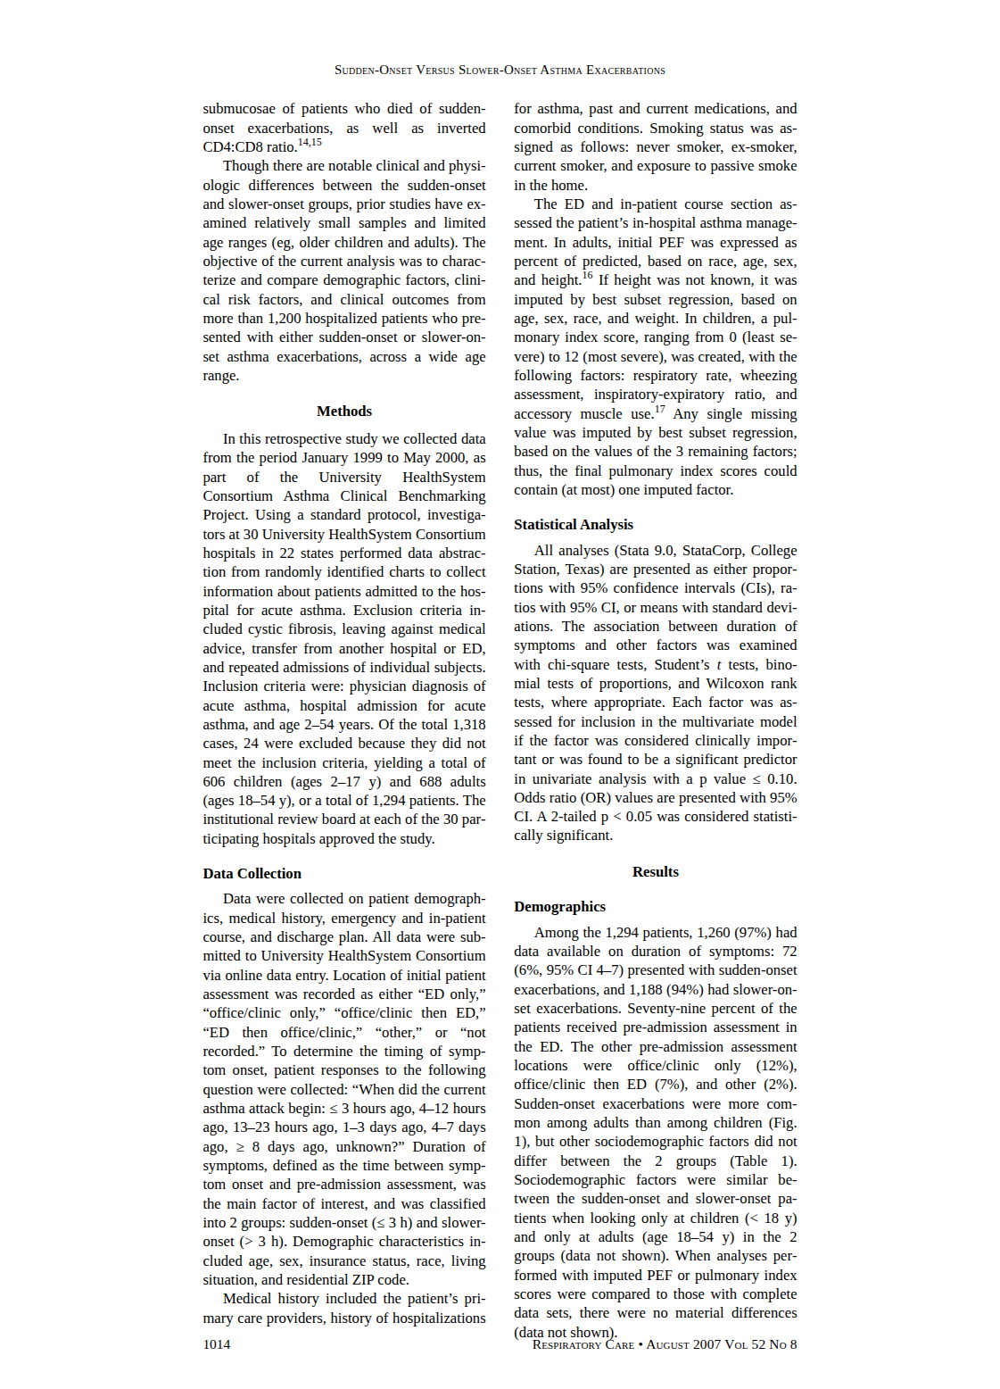Sudden-Onset Versus Slower-Onset Asthma Exacerbations
submucosae of patients who died of sudden-onset exacerbations, as well as inverted CD4:CD8 ratio.14,15
Though there are notable clinical and physiologic differences between the sudden-onset and slower-onset groups, prior studies have examined relatively small samples and limited age ranges (eg, older children and adults). The objective of the current analysis was to characterize and compare demographic factors, clinical risk factors, and clinical outcomes from more than 1,200 hospitalized patients who presented with either sudden-onset or slower-onset asthma exacerbations, across a wide age range.
Methods
In this retrospective study we collected data from the period January 1999 to May 2000, as part of the University HealthSystem Consortium Asthma Clinical Benchmarking Project. Using a standard protocol, investigators at 30 University HealthSystem Consortium hospitals in 22 states performed data abstraction from randomly identified charts to collect information about patients admitted to the hospital for acute asthma. Exclusion criteria included cystic fibrosis, leaving against medical advice, transfer from another hospital or ED, and repeated admissions of individual subjects. Inclusion criteria were: physician diagnosis of acute asthma, hospital admission for acute asthma, and age 2–54 years. Of the total 1,318 cases, 24 were excluded because they did not meet the inclusion criteria, yielding a total of 606 children (ages 2–17 y) and 688 adults (ages 18–54 y), or a total of 1,294 patients. The institutional review board at each of the 30 participating hospitals approved the study.
Data Collection
Data were collected on patient demographics, medical history, emergency and in-patient course, and discharge plan. All data were submitted to University HealthSystem Consortium via online data entry. Location of initial patient assessment was recorded as either “ED only,” “office/clinic only,” “office/clinic then ED,” “ED then office/clinic,” “other,” or “not recorded.” To determine the timing of symptom onset, patient responses to the following question were collected: “When did the current asthma attack begin: ≤ 3 hours ago, 4–12 hours ago, 13–23 hours ago, 1–3 days ago, 4–7 days ago, ≥ 8 days ago, unknown?” Duration of symptoms, defined as the time between symptom onset and pre-admission assessment, was the main factor of interest, and was classified into 2 groups: sudden-onset (≤ 3 h) and slower-onset (> 3 h). Demographic characteristics included age, sex, insurance status, race, living situation, and residential ZIP code.
Medical history included the patient’s primary care providers, history of hospitalizations for asthma, past and current medications, and comorbid conditions. Smoking status was assigned as follows: never smoker, ex-smoker, current smoker, and exposure to passive smoke in the home.
The ED and in-patient course section assessed the patient’s in-hospital asthma management. In adults, initial PEF was expressed as percent of predicted, based on race, age, sex, and height.16 If height was not known, it was imputed by best subset regression, based on age, sex, race, and weight. In children, a pulmonary index score, ranging from 0 (least severe) to 12 (most severe), was created, with the following factors: respiratory rate, wheezing assessment, inspiratory-expiratory ratio, and accessory muscle use.17 Any single missing value was imputed by best subset regression, based on the values of the 3 remaining factors; thus, the final pulmonary index scores could contain (at most) one imputed factor.
Statistical Analysis
All analyses (Stata 9.0, StataCorp, College Station, Texas) are presented as either proportions with 95% confidence intervals (CIs), ratios with 95% CI, or means with standard deviations. The association between duration of symptoms and other factors was examined with chi-square tests, Student’s t tests, binomial tests of proportions, and Wilcoxon rank tests, where appropriate. Each factor was assessed for inclusion in the multivariate model if the factor was considered clinically important or was found to be a significant predictor in univariate analysis with a p value ≤ 0.10. Odds ratio (OR) values are presented with 95% CI. A 2-tailed p < 0.05 was considered statistically significant.
Results
Demographics
Among the 1,294 patients, 1,260 (97%) had data available on duration of symptoms: 72 (6%, 95% CI 4–7) presented with sudden-onset exacerbations, and 1,188 (94%) had slower-onset exacerbations. Seventy-nine percent of the patients received pre-admission assessment in the ED. The other pre-admission assessment locations were office/clinic only (12%), office/clinic then ED (7%), and other (2%). Sudden-onset exacerbations were more common among adults than among children (Fig. 1), but other sociodemographic factors did not differ between the 2 groups (Table 1). Sociodemographic factors were similar between the sudden-onset and slower-onset patients when looking only at children (< 18 y) and only at adults (age 18–54 y) in the 2 groups (data not shown). When analyses performed with imputed PEF or pulmonary index scores were compared to those with complete data sets, there were no material differences (data not shown).
1014 Respiratory Care • August 2007 Vol 52 No 8